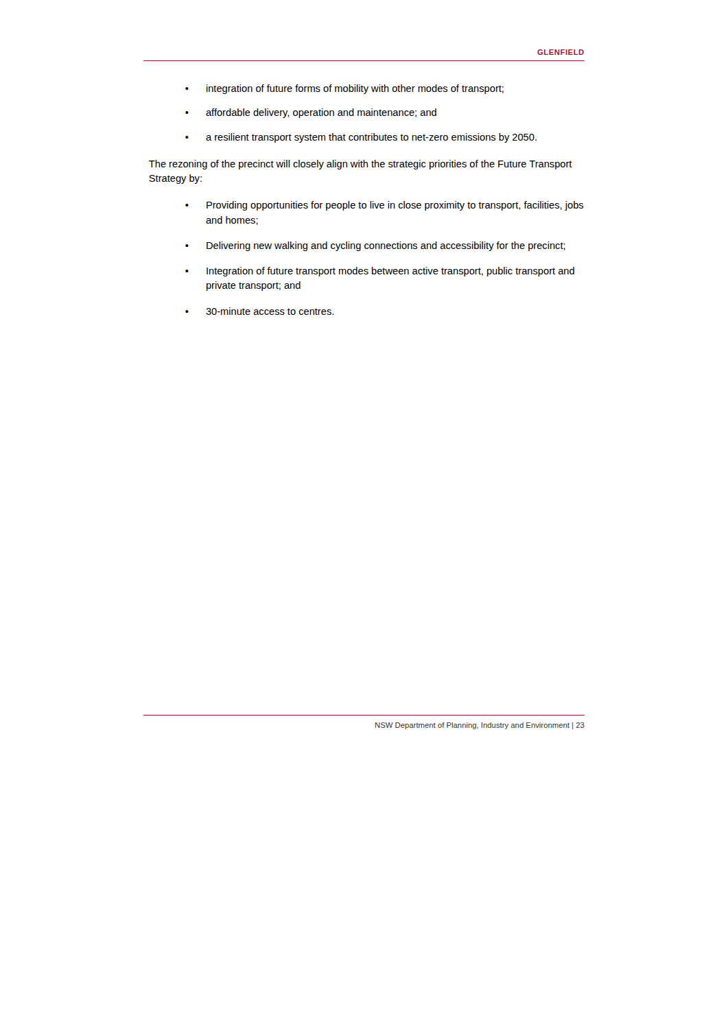GLENFIELD
integration of future forms of mobility with other modes of transport;
affordable delivery, operation and maintenance; and
a resilient transport system that contributes to net-zero emissions by 2050.
The rezoning of the precinct will closely align with the strategic priorities of the Future Transport Strategy by:
Providing opportunities for people to live in close proximity to transport, facilities, jobs and homes;
Delivering new walking and cycling connections and accessibility for the precinct;
Integration of future transport modes between active transport, public transport and private transport; and
30-minute access to centres.
NSW Department of Planning, Industry and Environment | 23